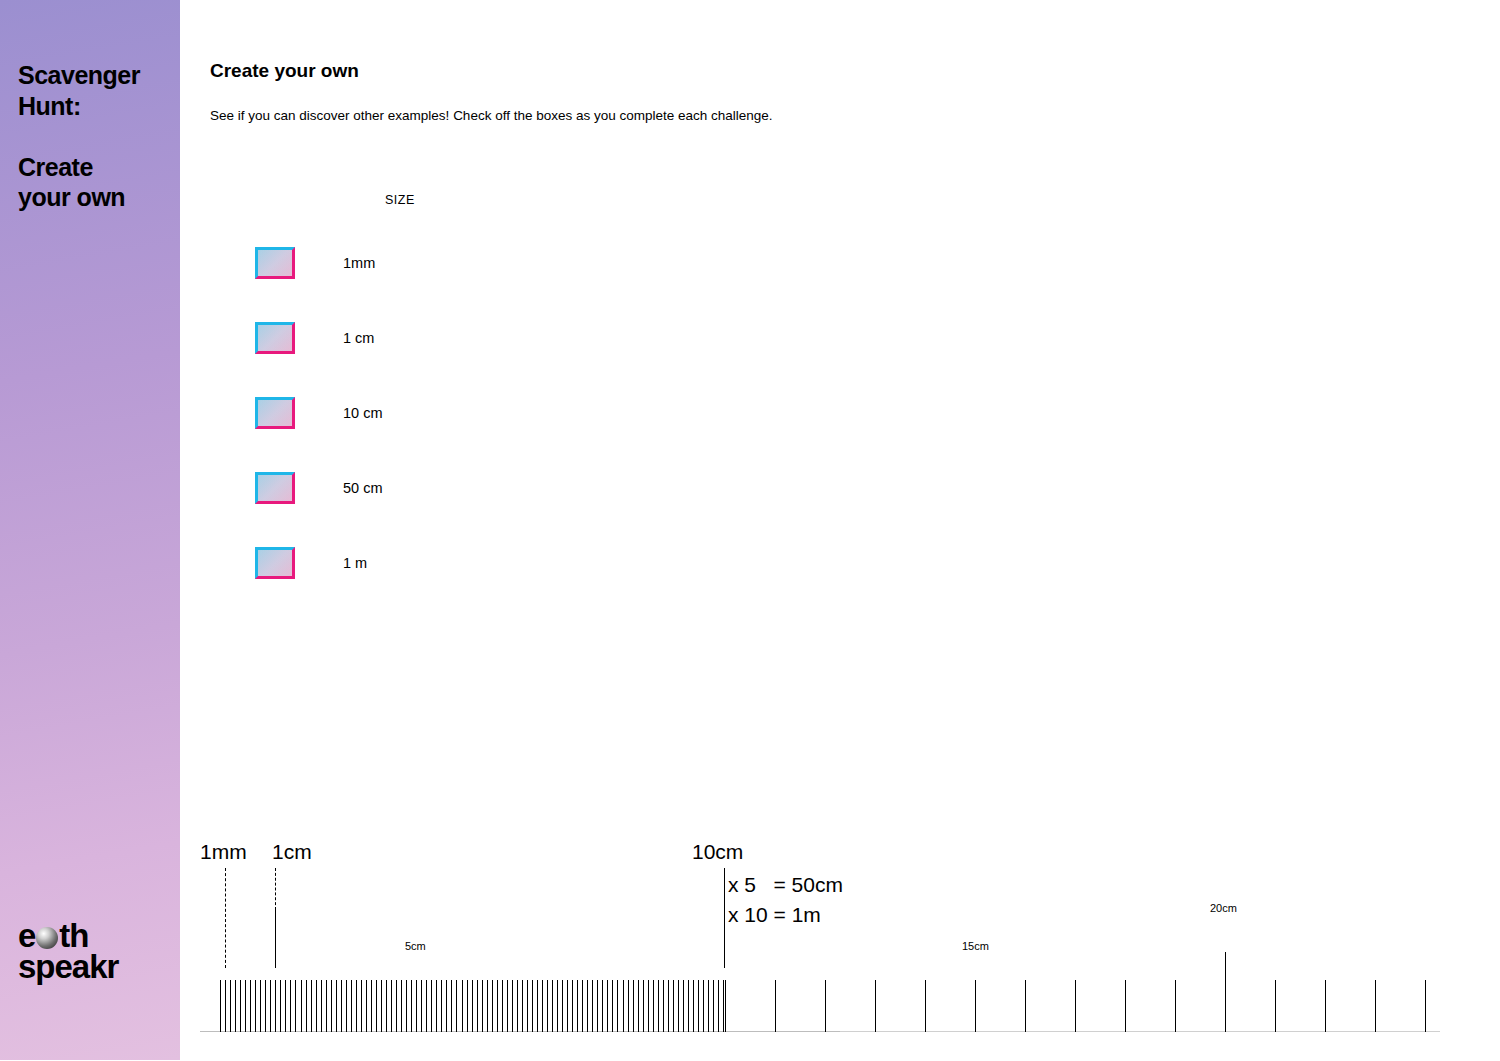Scavenger
Hunt: Create
your own
e th
speakr
Create your own
See if you can discover other examples! Check off the boxes as you complete each challenge.
SIZE
1mm
1 cm
10 cm
50 cm
1 m
1mm 1cm 10cm
x 5 = 50cm
x 10 = 1m
5cm 15cm 20cm